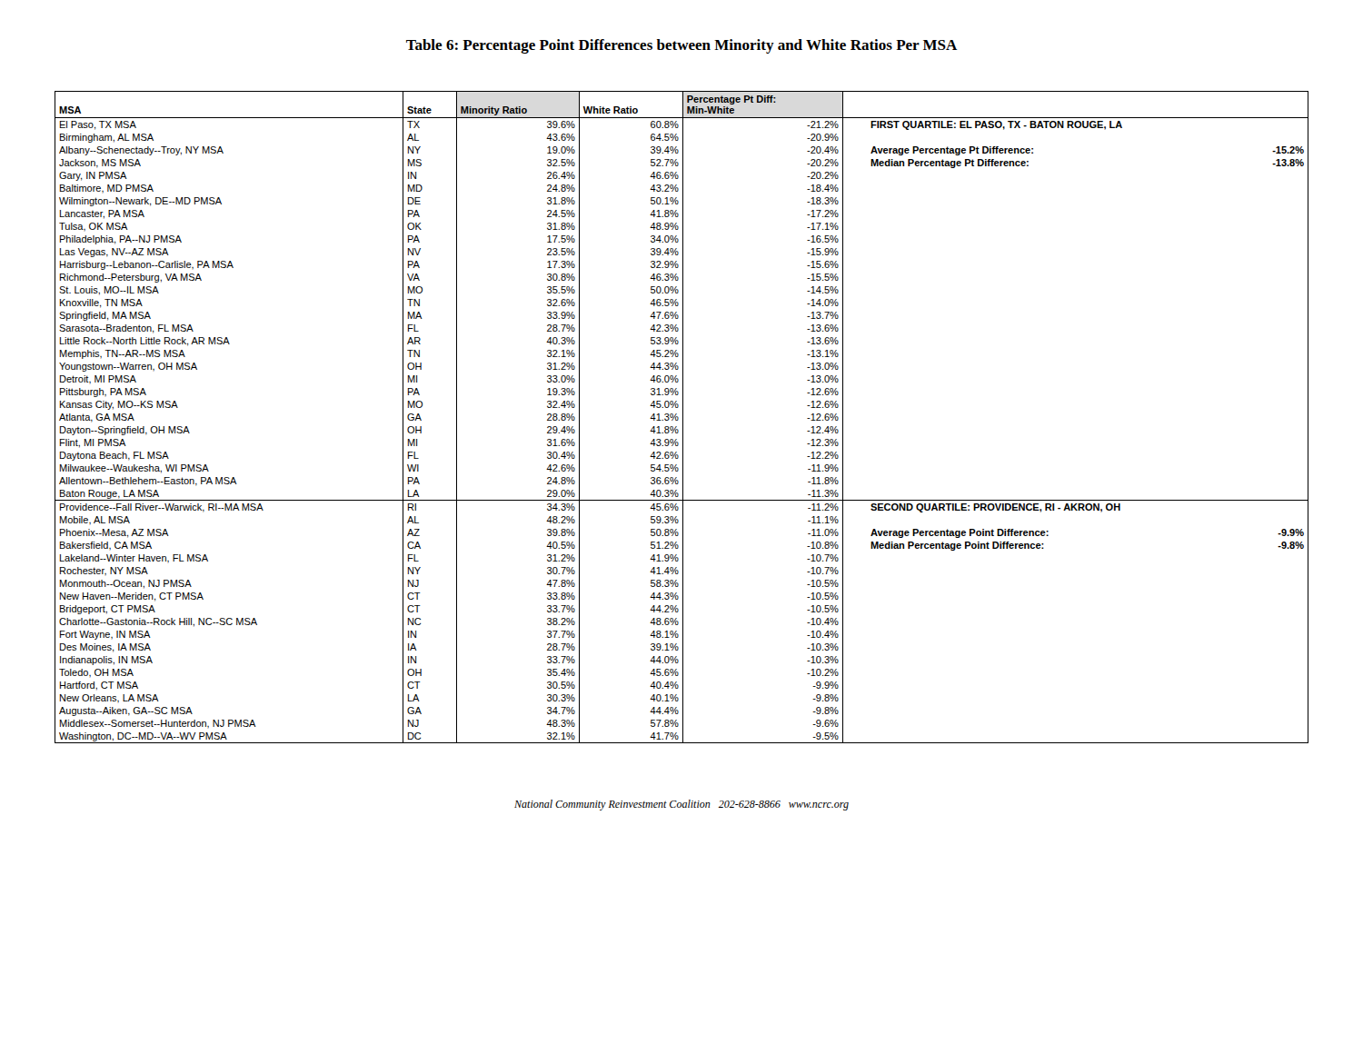Table 6: Percentage Point Differences between Minority and White Ratios Per MSA
| MSA | State | Minority Ratio | White Ratio | Percentage Pt Diff: Min-White | |
| --- | --- | --- | --- | --- | --- |
| El Paso, TX MSA | TX | 39.6% | 60.8% | -21.2% | FIRST QUARTILE: EL PASO, TX - BATON ROUGE, LA |
| Birmingham, AL MSA | AL | 43.6% | 64.5% | -20.9% | |
| Albany--Schenectady--Troy, NY MSA | NY | 19.0% | 39.4% | -20.4% | Average Percentage Pt Difference: | -15.2% |
| Jackson, MS MSA | MS | 32.5% | 52.7% | -20.2% | Median Percentage Pt Difference: | -13.8% |
| Gary, IN PMSA | IN | 26.4% | 46.6% | -20.2% | |
| Baltimore, MD PMSA | MD | 24.8% | 43.2% | -18.4% | |
| Wilmington--Newark, DE--MD PMSA | DE | 31.8% | 50.1% | -18.3% | |
| Lancaster, PA MSA | PA | 24.5% | 41.8% | -17.2% | |
| Tulsa, OK MSA | OK | 31.8% | 48.9% | -17.1% | |
| Philadelphia, PA--NJ PMSA | PA | 17.5% | 34.0% | -16.5% | |
| Las Vegas, NV--AZ MSA | NV | 23.5% | 39.4% | -15.9% | |
| Harrisburg--Lebanon--Carlisle, PA MSA | PA | 17.3% | 32.9% | -15.6% | |
| Richmond--Petersburg, VA MSA | VA | 30.8% | 46.3% | -15.5% | |
| St. Louis, MO--IL MSA | MO | 35.5% | 50.0% | -14.5% | |
| Knoxville, TN MSA | TN | 32.6% | 46.5% | -14.0% | |
| Springfield, MA MSA | MA | 33.9% | 47.6% | -13.7% | |
| Sarasota--Bradenton, FL MSA | FL | 28.7% | 42.3% | -13.6% | |
| Little Rock--North Little Rock, AR MSA | AR | 40.3% | 53.9% | -13.6% | |
| Memphis, TN--AR--MS MSA | TN | 32.1% | 45.2% | -13.1% | |
| Youngstown--Warren, OH MSA | OH | 31.2% | 44.3% | -13.0% | |
| Detroit, MI PMSA | MI | 33.0% | 46.0% | -13.0% | |
| Pittsburgh, PA MSA | PA | 19.3% | 31.9% | -12.6% | |
| Kansas City, MO--KS MSA | MO | 32.4% | 45.0% | -12.6% | |
| Atlanta, GA MSA | GA | 28.8% | 41.3% | -12.6% | |
| Dayton--Springfield, OH MSA | OH | 29.4% | 41.8% | -12.4% | |
| Flint, MI PMSA | MI | 31.6% | 43.9% | -12.3% | |
| Daytona Beach, FL MSA | FL | 30.4% | 42.6% | -12.2% | |
| Milwaukee--Waukesha, WI PMSA | WI | 42.6% | 54.5% | -11.9% | |
| Allentown--Bethlehem--Easton, PA MSA | PA | 24.8% | 36.6% | -11.8% | |
| Baton Rouge, LA MSA | LA | 29.0% | 40.3% | -11.3% | |
| Providence--Fall River--Warwick, RI--MA MSA | RI | 34.3% | 45.6% | -11.2% | SECOND QUARTILE: PROVIDENCE, RI - AKRON, OH |
| Mobile, AL MSA | AL | 48.2% | 59.3% | -11.1% | |
| Phoenix--Mesa, AZ MSA | AZ | 39.8% | 50.8% | -11.0% | Average Percentage Point Difference: | -9.9% |
| Bakersfield, CA MSA | CA | 40.5% | 51.2% | -10.8% | Median Percentage Point Difference: | -9.8% |
| Lakeland--Winter Haven, FL MSA | FL | 31.2% | 41.9% | -10.7% | |
| Rochester, NY MSA | NY | 30.7% | 41.4% | -10.7% | |
| Monmouth--Ocean, NJ PMSA | NJ | 47.8% | 58.3% | -10.5% | |
| New Haven--Meriden, CT PMSA | CT | 33.8% | 44.3% | -10.5% | |
| Bridgeport, CT PMSA | CT | 33.7% | 44.2% | -10.5% | |
| Charlotte--Gastonia--Rock Hill, NC--SC MSA | NC | 38.2% | 48.6% | -10.4% | |
| Fort Wayne, IN MSA | IN | 37.7% | 48.1% | -10.4% | |
| Des Moines, IA MSA | IA | 28.7% | 39.1% | -10.3% | |
| Indianapolis, IN MSA | IN | 33.7% | 44.0% | -10.3% | |
| Toledo, OH MSA | OH | 35.4% | 45.6% | -10.2% | |
| Hartford, CT MSA | CT | 30.5% | 40.4% | -9.9% | |
| New Orleans, LA MSA | LA | 30.3% | 40.1% | -9.8% | |
| Augusta--Aiken, GA--SC MSA | GA | 34.7% | 44.4% | -9.8% | |
| Middlesex--Somerset--Hunterdon, NJ PMSA | NJ | 48.3% | 57.8% | -9.6% | |
| Washington, DC--MD--VA--WV PMSA | DC | 32.1% | 41.7% | -9.5% | |
National Community Reinvestment Coalition 202-628-8866 www.ncrc.org